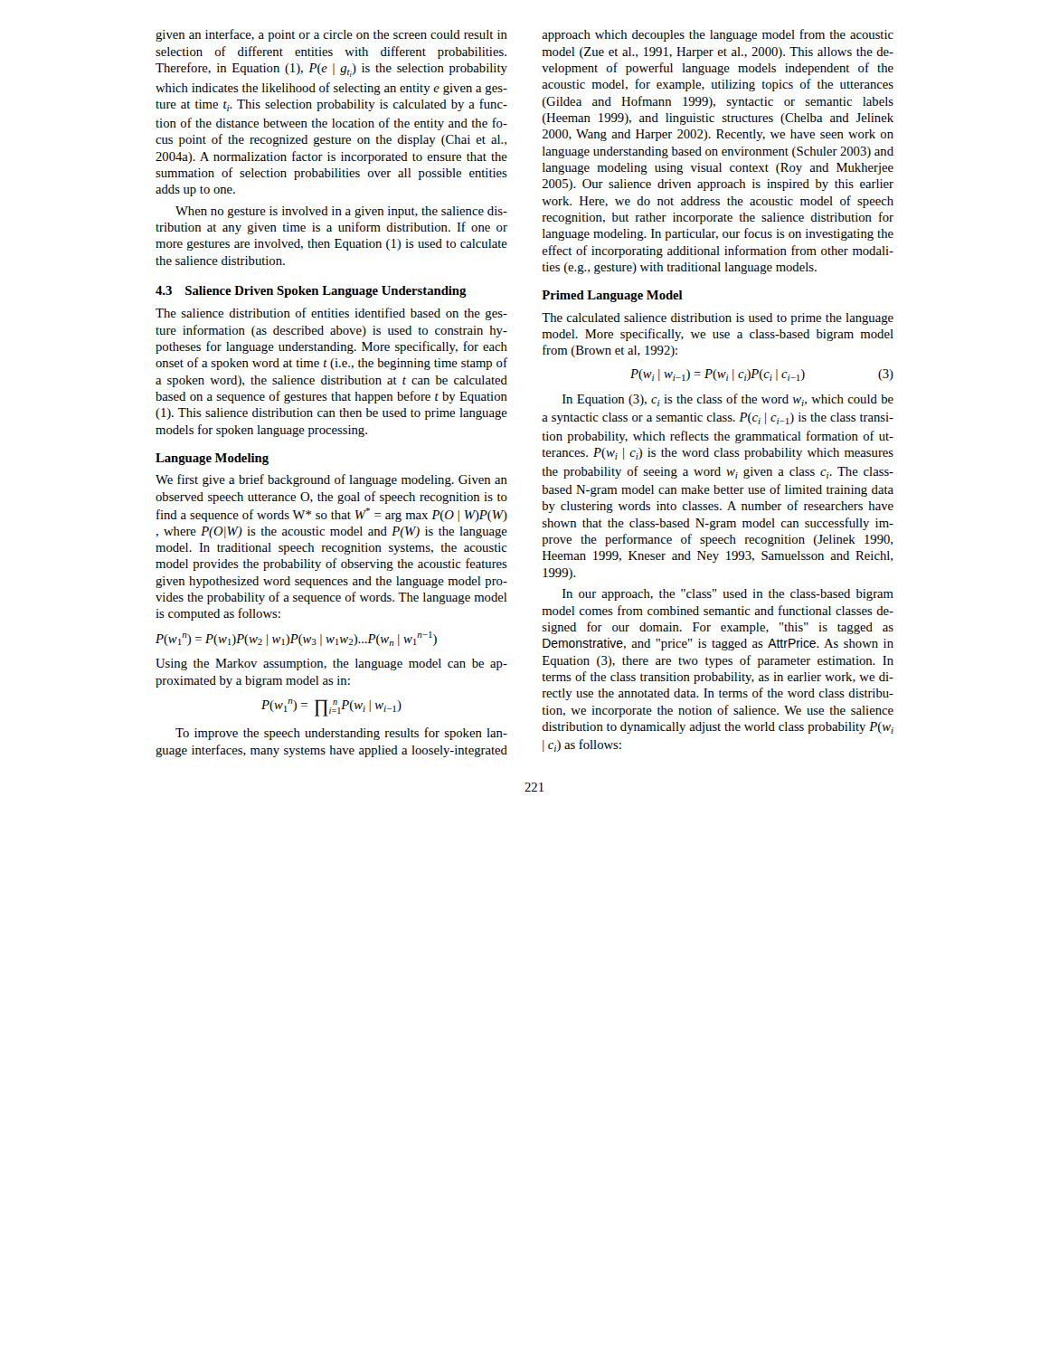given an interface, a point or a circle on the screen could result in selection of different entities with different probabilities. Therefore, in Equation (1), P(e | gti) is the selection probability which indicates the likelihood of selecting an entity e given a gesture at time ti. This selection probability is calculated by a function of the distance between the location of the entity and the focus point of the recognized gesture on the display (Chai et al., 2004a). A normalization factor is incorporated to ensure that the summation of selection probabilities over all possible entities adds up to one.
When no gesture is involved in a given input, the salience distribution at any given time is a uniform distribution. If one or more gestures are involved, then Equation (1) is used to calculate the salience distribution.
4.3 Salience Driven Spoken Language Understanding
The salience distribution of entities identified based on the gesture information (as described above) is used to constrain hypotheses for language understanding. More specifically, for each onset of a spoken word at time t (i.e., the beginning time stamp of a spoken word), the salience distribution at t can be calculated based on a sequence of gestures that happen before t by Equation (1). This salience distribution can then be used to prime language models for spoken language processing.
Language Modeling
We first give a brief background of language modeling. Given an observed speech utterance O, the goal of speech recognition is to find a sequence of words W* so that W* = arg max P(O | W)P(W) , where P(O|W) is the acoustic model and P(W) is the language model. In traditional speech recognition systems, the acoustic model provides the probability of observing the acoustic features given hypothesized word sequences and the language model provides the probability of a sequence of words. The language model is computed as follows:
P(w1n) = P(w1)P(w2 | w1)P(w3 | w1w2)...P(wn | w1n−1)
Using the Markov assumption, the language model can be approximated by a bigram model as in:
P(w1n) = ∏ni=1 P(wi | wi−1)
To improve the speech understanding results for spoken language interfaces, many systems have applied a loosely-integrated approach which decouples the language model from the acoustic model (Zue et al., 1991, Harper et al., 2000). This allows the development of powerful language models independent of the acoustic model, for example, utilizing topics of the utterances (Gildea and Hofmann 1999), syntactic or semantic labels (Heeman 1999), and linguistic structures (Chelba and Jelinek 2000, Wang and Harper 2002). Recently, we have seen work on language understanding based on environment (Schuler 2003) and language modeling using visual context (Roy and Mukherjee 2005). Our salience driven approach is inspired by this earlier work. Here, we do not address the acoustic model of speech recognition, but rather incorporate the salience distribution for language modeling. In particular, our focus is on investigating the effect of incorporating additional information from other modalities (e.g., gesture) with traditional language models.
Primed Language Model
The calculated salience distribution is used to prime the language model. More specifically, we use a class-based bigram model from (Brown et al, 1992):
P(wi | wi−1) = P(wi | ci)P(ci | ci−1)(3)
In Equation (3), ci is the class of the word wi, which could be a syntactic class or a semantic class. P(ci | ci−1) is the class transition probability, which reflects the grammatical formation of utterances. P(wi | ci) is the word class probability which measures the probability of seeing a word wi given a class ci. The class-based N-gram model can make better use of limited training data by clustering words into classes. A number of researchers have shown that the class-based N-gram model can successfully improve the performance of speech recognition (Jelinek 1990, Heeman 1999, Kneser and Ney 1993, Samuelsson and Reichl, 1999).
In our approach, the "class" used in the class-based bigram model comes from combined semantic and functional classes designed for our domain. For example, "this" is tagged as Demonstrative, and "price" is tagged as AttrPrice. As shown in Equation (3), there are two types of parameter estimation. In terms of the class transition probability, as in earlier work, we directly use the annotated data. In terms of the word class distribution, we incorporate the notion of salience. We use the salience distribution to dynamically adjust the world class probability P(wi | ci) as follows:
221